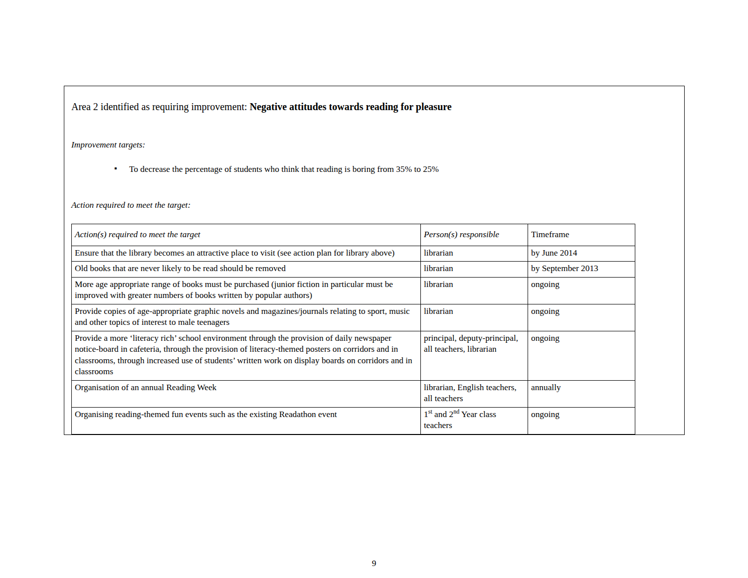Area 2 identified as requiring improvement: Negative attitudes towards reading for pleasure
Improvement targets:
To decrease the percentage of students who think that reading is boring from 35% to 25%
Action required to meet the target:
| Action(s) required to meet the target | Person(s) responsible | Timeframe |
| --- | --- | --- |
| Ensure that the library becomes an attractive place to visit (see action plan for library above) | librarian | by June 2014 |
| Old books that are never likely to be read should be removed | librarian | by September 2013 |
| More age appropriate range of books must be purchased (junior fiction in particular must be improved with greater numbers of books written by popular authors) | librarian | ongoing |
| Provide copies of age-appropriate graphic novels and magazines/journals relating to sport, music and other topics of interest to male teenagers | librarian | ongoing |
| Provide a more ‘literacy rich’ school environment through the provision of daily newspaper notice-board in cafeteria, through the provision of literacy-themed posters on corridors and in classrooms, through increased use of students’ written work on display boards on corridors and in classrooms | principal, deputy-principal, all teachers, librarian | ongoing |
| Organisation of an annual Reading Week | librarian, English teachers, all teachers | annually |
| Organising reading-themed fun events such as the existing Readathon event | 1 st and 2 nd Year class teachers | ongoing |
9